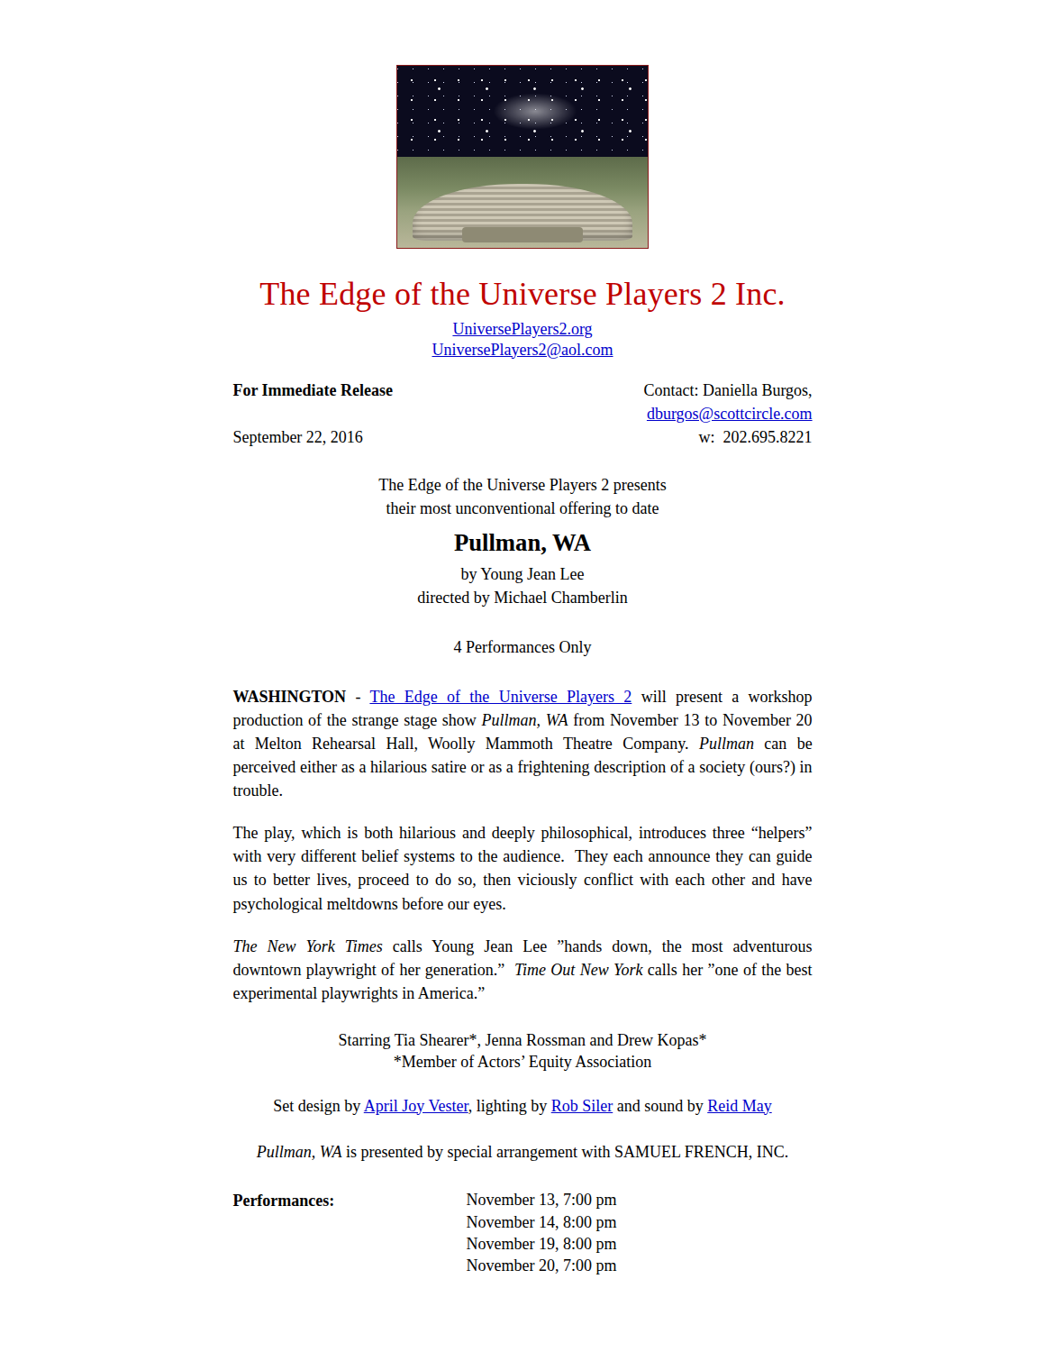The Edge of the Universe Players 2 Inc.
UniversePlayers2.org
UniversePlayers2@aol.com
| For Immediate Release | Contact: Daniella Burgos, dburgos@scottcircle.com |
| September 22, 2016 | w: 202.695.8221 |
The Edge of the Universe Players 2 presents
their most unconventional offering to date
Pullman, WA
by Young Jean Lee
directed by Michael Chamberlin
4 Performances Only
WASHINGTON - The Edge of the Universe Players 2 will present a workshop production of the strange stage show Pullman, WA from November 13 to November 20 at Melton Rehearsal Hall, Woolly Mammoth Theatre Company. Pullman can be perceived either as a hilarious satire or as a frightening description of a society (ours?) in trouble.
The play, which is both hilarious and deeply philosophical, introduces three “helpers” with very different belief systems to the audience. They each announce they can guide us to better lives, proceed to do so, then viciously conflict with each other and have psychological meltdowns before our eyes.
The New York Times calls Young Jean Lee ”hands down, the most adventurous downtown playwright of her generation.” Time Out New York calls her ”one of the best experimental playwrights in America.”
Starring Tia Shearer*, Jenna Rossman and Drew Kopas*
*Member of Actors’ Equity Association
Set design by April Joy Vester, lighting by Rob Siler and sound by Reid May
Pullman, WA is presented by special arrangement with SAMUEL FRENCH, INC.
| Performances: | November 13, 7:00 pm November 14, 8:00 pm November 19, 8:00 pm November 20, 7:00 pm |